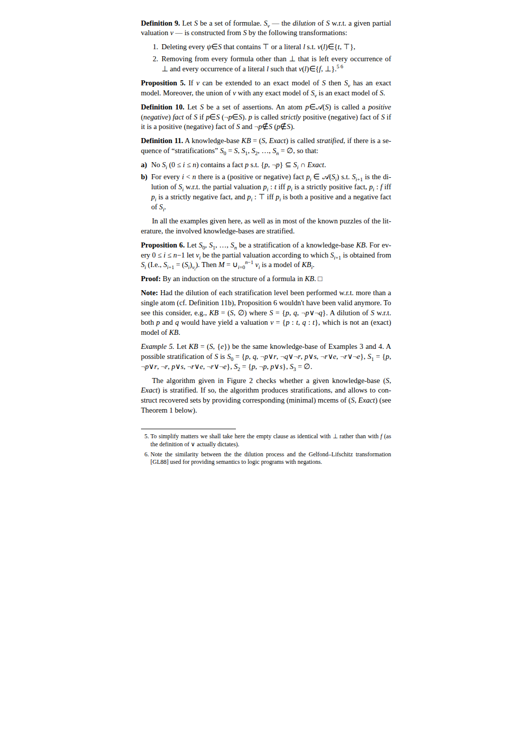Definition 9. Let S be a set of formulae. Sν — the dilution of S w.r.t. a given partial valuation ν — is constructed from S by the following transformations:
Deleting every ψ∈S that contains ⊤ or a literal l s.t. ν(l)∈{t, ⊤},
Removing from every formula other than ⊥ that is left every occurrence of ⊥ and every occurrence of a literal l such that ν(l)∈{f, ⊥}.5 6
Proposition 5. If ν can be extended to an exact model of S then Sν has an exact model. Moreover, the union of ν with any exact model of Sν is an exact model of S.
Definition 10. Let S be a set of assertions. An atom p∈𝒜(S) is called a positive (negative) fact of S if p∈S (¬p∈S). p is called strictly positive (negative) fact of S if it is a positive (negative) fact of S and ¬p∉S (p∉S).
Definition 11. A knowledge-base KB = (S, Exact) is called stratified, if there is a sequence of “stratifications” S0 = S, S1, S2, …, Sn = ∅, so that:
a)
No Si (0 ≤ i ≤ n) contains a fact p s.t. {p, ¬p} ⊆ Si ∩ Exact.
b)
For every i < n there is a (positive or negative) fact pi ∈ 𝒜(Si) s.t. Si+1 is the dilution of Si w.r.t. the partial valuation pi : t iff pi is a strictly positive fact, pi : f iff pi is a strictly negative fact, and pi : ⊤ iff pi is both a positive and a negative fact of Si.
In all the examples given here, as well as in most of the known puzzles of the literature, the involved knowledge-bases are stratified.
Proposition 6. Let S0, S1, …, Sn be a stratification of a knowledge-base KB. For every 0 ≤ i ≤ n−1 let νi be the partial valuation according to which Si+1 is obtained from Si (I.e., Si+1 = (Si)νi). Then M = ∪i=0n−1 νi is a model of KBi.
Proof: By an induction on the structure of a formula in KB. □
Note: Had the dilution of each stratification level been performed w.r.t. more than a single atom (cf. Definition 11b), Proposition 6 wouldn't have been valid anymore. To see this consider, e.g., KB = (S, ∅) where S = {p, q, ¬p∨¬q}. A dilution of S w.r.t. both p and q would have yield a valuation ν = {p : t, q : t}, which is not an (exact) model of KB.
Example 5. Let KB = (S, {e}) be the same knowledge-base of Examples 3 and 4. A possible stratification of S is S0 = {p, q, ¬p∨r, ¬q∨¬r, p∨s, ¬r∨e, ¬r∨¬e}, S1 = {p, ¬p∨r, ¬r, p∨s, ¬r∨e, ¬r∨¬e}, S2 = {p, ¬p, p∨s}, S3 = ∅.
The algorithm given in Figure 2 checks whether a given knowledge-base (S, Exact) is stratified. If so, the algorithm produces stratifications, and allows to construct recovered sets by providing corresponding (minimal) mcems of (S, Exact) (see Theorem 1 below).
To simplify matters we shall take here the empty clause as identical with ⊥ rather than with f (as the definition of ∨ actually dictates).
Note the similarity between the the dilution process and the Gelfond–Lifschitz transformation [GL88] used for providing semantics to logic programs with negations.